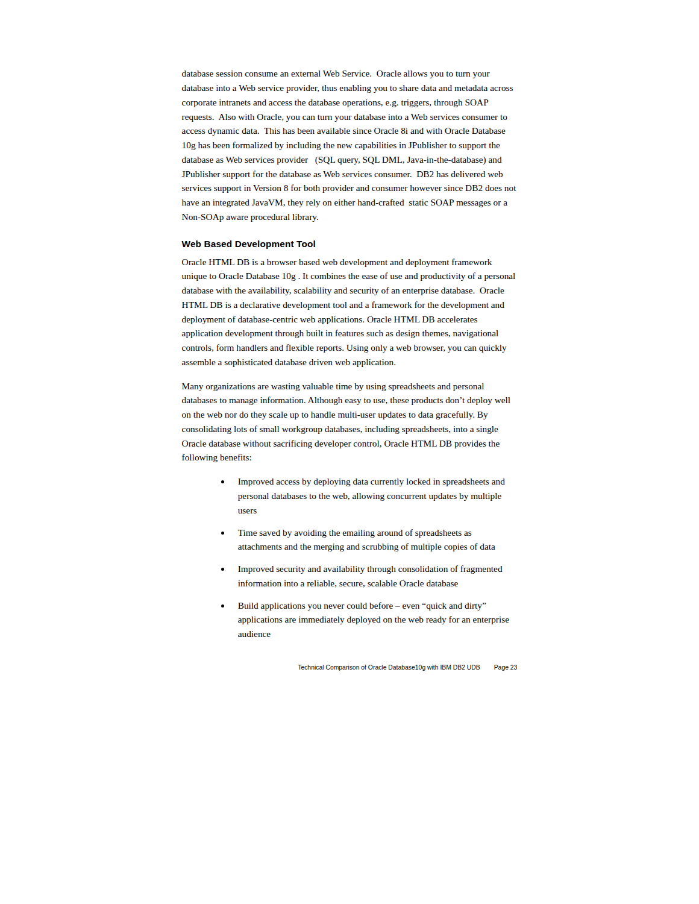database session consume an external Web Service. Oracle allows you to turn your database into a Web service provider, thus enabling you to share data and metadata across corporate intranets and access the database operations, e.g. triggers, through SOAP requests. Also with Oracle, you can turn your database into a Web services consumer to access dynamic data. This has been available since Oracle 8i and with Oracle Database 10g has been formalized by including the new capabilities in JPublisher to support the database as Web services provider (SQL query, SQL DML, Java-in-the-database) and JPublisher support for the database as Web services consumer. DB2 has delivered web services support in Version 8 for both provider and consumer however since DB2 does not have an integrated JavaVM, they rely on either hand-crafted static SOAP messages or a Non-SOAp aware procedural library.
Web Based Development Tool
Oracle HTML DB is a browser based web development and deployment framework unique to Oracle Database 10g . It combines the ease of use and productivity of a personal database with the availability, scalability and security of an enterprise database. Oracle HTML DB is a declarative development tool and a framework for the development and deployment of database-centric web applications. Oracle HTML DB accelerates application development through built in features such as design themes, navigational controls, form handlers and flexible reports. Using only a web browser, you can quickly assemble a sophisticated database driven web application.
Many organizations are wasting valuable time by using spreadsheets and personal databases to manage information. Although easy to use, these products don’t deploy well on the web nor do they scale up to handle multi-user updates to data gracefully. By consolidating lots of small workgroup databases, including spreadsheets, into a single Oracle database without sacrificing developer control, Oracle HTML DB provides the following benefits:
Improved access by deploying data currently locked in spreadsheets and personal databases to the web, allowing concurrent updates by multiple users
Time saved by avoiding the emailing around of spreadsheets as attachments and the merging and scrubbing of multiple copies of data
Improved security and availability through consolidation of fragmented information into a reliable, secure, scalable Oracle database
Build applications you never could before – even “quick and dirty” applications are immediately deployed on the web ready for an enterprise audience
Technical Comparison of Oracle Database10g with IBM DB2 UDBPage 23